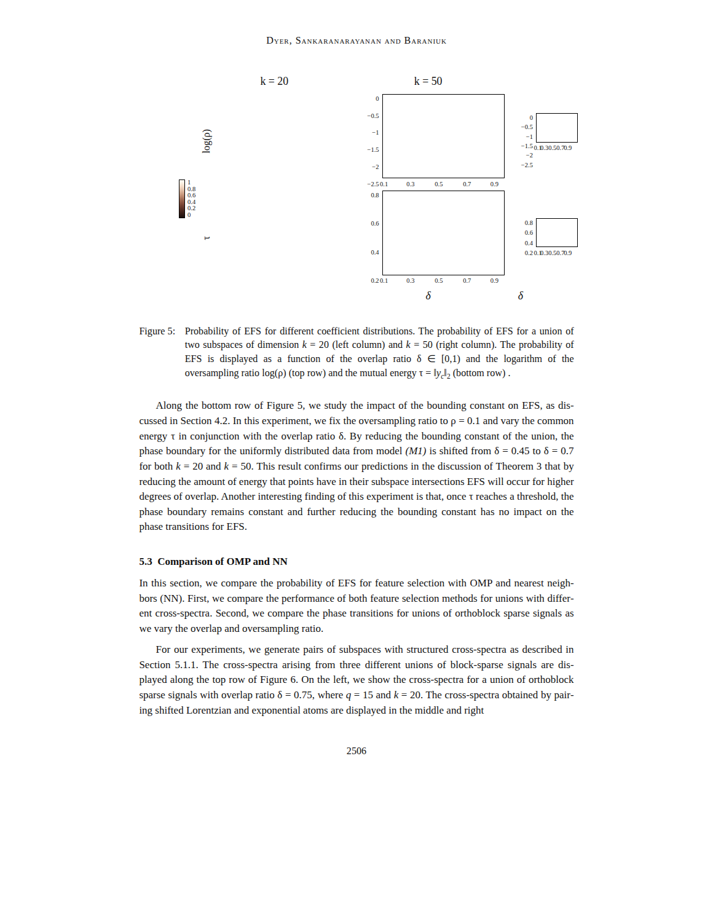Dyer, Sankaranarayanan and Baraniuk
k = 20
k = 50
log(ρ)
0−0.5−1−1.5−2−2.5
0.10.30.50.70.9
0−0.5−1−1.5−2−2.5
0.10.30.50.70.9
1 0.8 0.6 0.4 0.2 0
τ
0.80.60.40.2
0.10.30.50.70.9
0.80.60.40.2
0.10.30.50.70.9
δ
δ
Figure 5: Probability of EFS for different coefficient distributions. The probability of EFS for a union of two subspaces of dimension k = 20 (left column) and k = 50 (right column). The probability of EFS is displayed as a function of the overlap ratio δ ∈ [0,1) and the logarithm of the oversampling ratio log(ρ) (top row) and the mutual energy τ = ‖yc‖2 (bottom row) .
Along the bottom row of Figure 5, we study the impact of the bounding constant on EFS, as discussed in Section 4.2. In this experiment, we fix the oversampling ratio to ρ = 0.1 and vary the common energy τ in conjunction with the overlap ratio δ. By reducing the bounding constant of the union, the phase boundary for the uniformly distributed data from model (M1) is shifted from δ = 0.45 to δ = 0.7 for both k = 20 and k = 50. This result confirms our predictions in the discussion of Theorem 3 that by reducing the amount of energy that points have in their subspace intersections EFS will occur for higher degrees of overlap. Another interesting finding of this experiment is that, once τ reaches a threshold, the phase boundary remains constant and further reducing the bounding constant has no impact on the phase transitions for EFS.
5.3 Comparison of OMP and NN
In this section, we compare the probability of EFS for feature selection with OMP and nearest neighbors (NN). First, we compare the performance of both feature selection methods for unions with different cross-spectra. Second, we compare the phase transitions for unions of orthoblock sparse signals as we vary the overlap and oversampling ratio.
For our experiments, we generate pairs of subspaces with structured cross-spectra as described in Section 5.1.1. The cross-spectra arising from three different unions of block-sparse signals are displayed along the top row of Figure 6. On the left, we show the cross-spectra for a union of orthoblock sparse signals with overlap ratio δ = 0.75, where q = 15 and k = 20. The cross-spectra obtained by pairing shifted Lorentzian and exponential atoms are displayed in the middle and right
2506